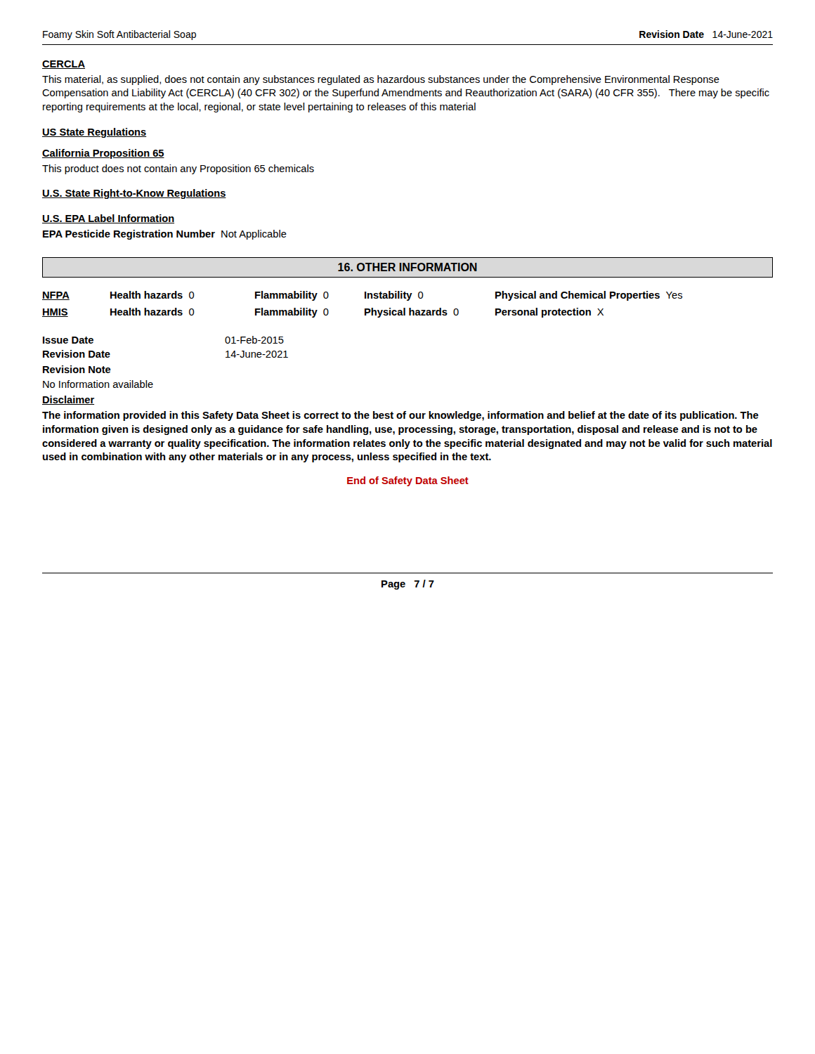Foamy Skin Soft Antibacterial Soap
Revision Date 14-June-2021
CERCLA
This material, as supplied, does not contain any substances regulated as hazardous substances under the Comprehensive Environmental Response Compensation and Liability Act (CERCLA) (40 CFR 302) or the Superfund Amendments and Reauthorization Act (SARA) (40 CFR 355). There may be specific reporting requirements at the local, regional, or state level pertaining to releases of this material
US State Regulations
California Proposition 65
This product does not contain any Proposition 65 chemicals
U.S. State Right-to-Know Regulations
U.S. EPA Label Information
EPA Pesticide Registration Number Not Applicable
16. OTHER INFORMATION
| NFPA | Health hazards 0 | Flammability 0 | Instability 0 | Physical and Chemical Properties Yes |
| HMIS | Health hazards 0 | Flammability 0 | Physical hazards 0 | Personal protection X |
| Issue Date | 01-Feb-2015 |
| Revision Date | 14-June-2021 |
Revision Note
No Information available
Disclaimer
The information provided in this Safety Data Sheet is correct to the best of our knowledge, information and belief at the date of its publication. The information given is designed only as a guidance for safe handling, use, processing, storage, transportation, disposal and release and is not to be considered a warranty or quality specification. The information relates only to the specific material designated and may not be valid for such material used in combination with any other materials or in any process, unless specified in the text.
End of Safety Data Sheet
Page 7 / 7